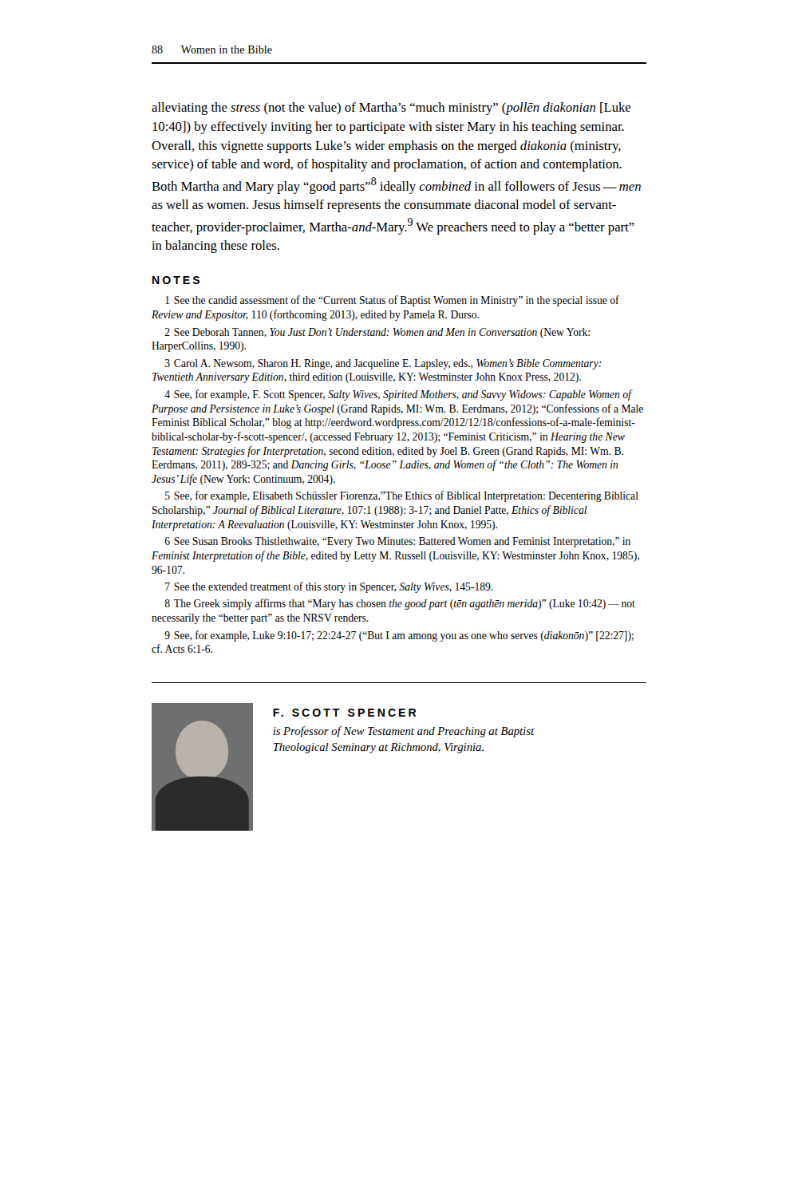88 Women in the Bible
alleviating the stress (not the value) of Martha’s “much ministry” (pollēn diakonian [Luke 10:40]) by effectively inviting her to participate with sister Mary in his teaching seminar. Overall, this vignette supports Luke’s wider emphasis on the merged diakonia (ministry, service) of table and word, of hospitality and proclamation, of action and contemplation. Both Martha and Mary play “good parts”8 ideally combined in all followers of Jesus — men as well as women. Jesus himself represents the consummate diaconal model of servant-teacher, provider-proclaimer, Martha-and-Mary.9 We preachers need to play a “better part” in balancing these roles.
NOTES
1 See the candid assessment of the “Current Status of Baptist Women in Ministry” in the special issue of Review and Expositor, 110 (forthcoming 2013), edited by Pamela R. Durso.
2 See Deborah Tannen, You Just Don’t Understand: Women and Men in Conversation (New York: HarperCollins, 1990).
3 Carol A. Newsom, Sharon H. Ringe, and Jacqueline E. Lapsley, eds., Women’s Bible Commentary: Twentieth Anniversary Edition, third edition (Louisville, KY: Westminster John Knox Press, 2012).
4 See, for example, F. Scott Spencer, Salty Wives, Spirited Mothers, and Savvy Widows: Capable Women of Purpose and Persistence in Luke’s Gospel (Grand Rapids, MI: Wm. B. Eerdmans, 2012); “Confessions of a Male Feminist Biblical Scholar,” blog at http://eerdword.wordpress.com/2012/12/18/confessions-of-a-male-feminist-biblical-scholar-by-f-scott-spencer/, (accessed February 12, 2013); “Feminist Criticism,” in Hearing the New Testament: Strategies for Interpretation, second edition, edited by Joel B. Green (Grand Rapids, MI: Wm. B. Eerdmans, 2011), 289-325; and Dancing Girls, “Loose” Ladies, and Women of “the Cloth”: The Women in Jesus’ Life (New York: Continuum, 2004).
5 See, for example, Elisabeth Schüssler Fiorenza,”The Ethics of Biblical Interpretation: Decentering Biblical Scholarship,” Journal of Biblical Literature, 107:1 (1988): 3-17; and Daniel Patte, Ethics of Biblical Interpretation: A Reevaluation (Louisville, KY: Westminster John Knox, 1995).
6 See Susan Brooks Thistlethwaite, “Every Two Minutes: Battered Women and Feminist Interpretation,” in Feminist Interpretation of the Bible, edited by Letty M. Russell (Louisville, KY: Westminster John Knox, 1985), 96-107.
7 See the extended treatment of this story in Spencer, Salty Wives, 145-189.
8 The Greek simply affirms that “Mary has chosen the good part (tēn agathēn merida)” (Luke 10:42) — not necessarily the “better part” as the NRSV renders.
9 See, for example, Luke 9:10-17; 22:24-27 (“But I am among you as one who serves (diakonōn)” [22:27]); cf. Acts 6:1-6.
F. SCOTT SPENCER
is Professor of New Testament and Preaching at Baptist Theological Seminary at Richmond, Virginia.